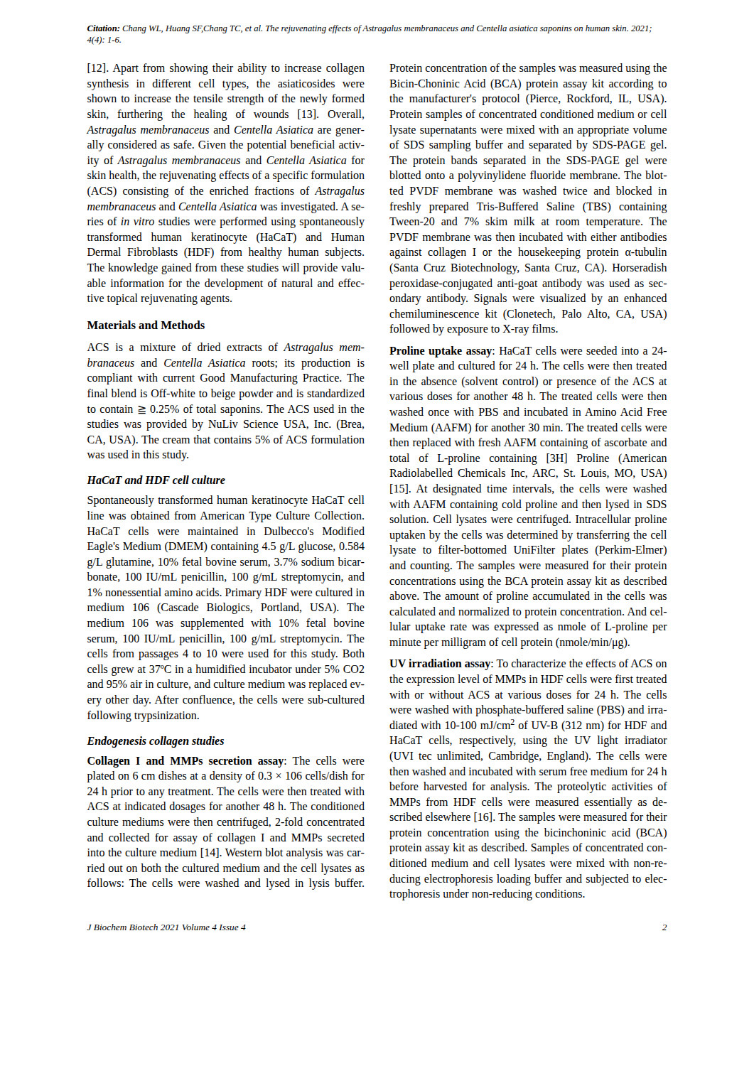Citation: Chang WL, Huang SF,Chang TC, et al. The rejuvenating effects of Astragalus membranaceus and Centella asiatica saponins on human skin. 2021; 4(4): 1-6.
[12]. Apart from showing their ability to increase collagen synthesis in different cell types, the asiaticosides were shown to increase the tensile strength of the newly formed skin, furthering the healing of wounds [13]. Overall, Astragalus membranaceus and Centella Asiatica are generally considered as safe. Given the potential beneficial activity of Astragalus membranaceus and Centella Asiatica for skin health, the rejuvenating effects of a specific formulation (ACS) consisting of the enriched fractions of Astragalus membranaceus and Centella Asiatica was investigated. A series of in vitro studies were performed using spontaneously transformed human keratinocyte (HaCaT) and Human Dermal Fibroblasts (HDF) from healthy human subjects. The knowledge gained from these studies will provide valuable information for the development of natural and effective topical rejuvenating agents.
Materials and Methods
ACS is a mixture of dried extracts of Astragalus membranaceus and Centella Asiatica roots; its production is compliant with current Good Manufacturing Practice. The final blend is Off-white to beige powder and is standardized to contain ≧ 0.25% of total saponins. The ACS used in the studies was provided by NuLiv Science USA, Inc. (Brea, CA, USA). The cream that contains 5% of ACS formulation was used in this study.
HaCaT and HDF cell culture
Spontaneously transformed human keratinocyte HaCaT cell line was obtained from American Type Culture Collection. HaCaT cells were maintained in Dulbecco's Modified Eagle's Medium (DMEM) containing 4.5 g/L glucose, 0.584 g/L glutamine, 10% fetal bovine serum, 3.7% sodium bicarbonate, 100 IU/mL penicillin, 100 g/mL streptomycin, and 1% nonessential amino acids. Primary HDF were cultured in medium 106 (Cascade Biologics, Portland, USA). The medium 106 was supplemented with 10% fetal bovine serum, 100 IU/mL penicillin, 100 g/mL streptomycin. The cells from passages 4 to 10 were used for this study. Both cells grew at 37ºC in a humidified incubator under 5% CO2 and 95% air in culture, and culture medium was replaced every other day. After confluence, the cells were sub-cultured following trypsinization.
Endogenesis collagen studies
Collagen I and MMPs secretion assay: The cells were plated on 6 cm dishes at a density of 0.3 × 106 cells/dish for 24 h prior to any treatment. The cells were then treated with ACS at indicated dosages for another 48 h. The conditioned culture mediums were then centrifuged, 2-fold concentrated and collected for assay of collagen I and MMPs secreted into the culture medium [14]. Western blot analysis was carried out on both the cultured medium and the cell lysates as follows: The cells were washed and lysed in lysis buffer. Protein concentration of the samples was measured using the Bicin-Choninic Acid (BCA) protein assay kit according to the manufacturer's protocol (Pierce, Rockford, IL, USA). Protein samples of concentrated conditioned medium or cell lysate supernatants were mixed with an appropriate volume of SDS sampling buffer and separated by SDS-PAGE gel. The protein bands separated in the SDS-PAGE gel were blotted onto a polyvinylidene fluoride membrane. The blotted PVDF membrane was washed twice and blocked in freshly prepared Tris-Buffered Saline (TBS) containing Tween-20 and 7% skim milk at room temperature. The PVDF membrane was then incubated with either antibodies against collagen I or the housekeeping protein α-tubulin (Santa Cruz Biotechnology, Santa Cruz, CA). Horseradish peroxidase-conjugated anti-goat antibody was used as secondary antibody. Signals were visualized by an enhanced chemiluminescence kit (Clonetech, Palo Alto, CA, USA) followed by exposure to X-ray films.
Proline uptake assay: HaCaT cells were seeded into a 24-well plate and cultured for 24 h. The cells were then treated in the absence (solvent control) or presence of the ACS at various doses for another 48 h. The treated cells were then washed once with PBS and incubated in Amino Acid Free Medium (AAFM) for another 30 min. The treated cells were then replaced with fresh AAFM containing of ascorbate and total of L-proline containing [3H] Proline (American Radiolabelled Chemicals Inc, ARC, St. Louis, MO, USA) [15]. At designated time intervals, the cells were washed with AAFM containing cold proline and then lysed in SDS solution. Cell lysates were centrifuged. Intracellular proline uptaken by the cells was determined by transferring the cell lysate to filter-bottomed UniFilter plates (Perkim-Elmer) and counting. The samples were measured for their protein concentrations using the BCA protein assay kit as described above. The amount of proline accumulated in the cells was calculated and normalized to protein concentration. And cellular uptake rate was expressed as nmole of L-proline per minute per milligram of cell protein (nmole/min/μg).
UV irradiation assay: To characterize the effects of ACS on the expression level of MMPs in HDF cells were first treated with or without ACS at various doses for 24 h. The cells were washed with phosphate-buffered saline (PBS) and irradiated with 10-100 mJ/cm2 of UV-B (312 nm) for HDF and HaCaT cells, respectively, using the UV light irradiator (UVI tec unlimited, Cambridge, England). The cells were then washed and incubated with serum free medium for 24 h before harvested for analysis. The proteolytic activities of MMPs from HDF cells were measured essentially as described elsewhere [16]. The samples were measured for their protein concentration using the bicinchoninic acid (BCA) protein assay kit as described. Samples of concentrated conditioned medium and cell lysates were mixed with non-reducing electrophoresis loading buffer and subjected to electrophoresis under non-reducing conditions.
J Biochem Biotech 2021 Volume 4 Issue 4 2